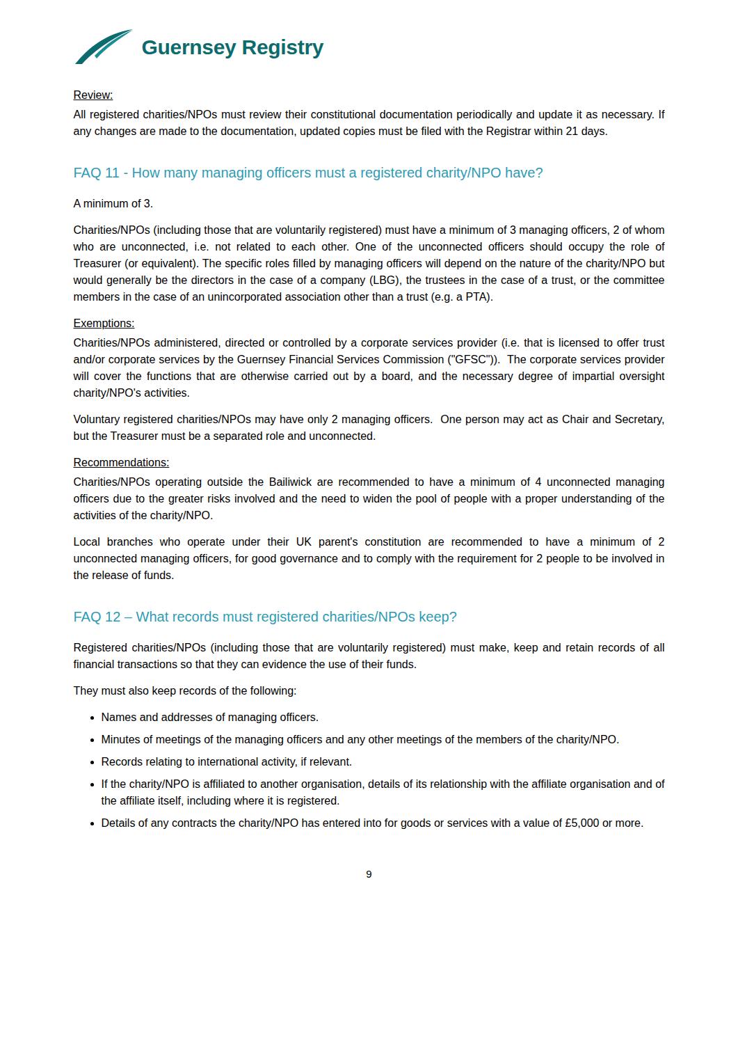Guernsey Registry
Review:
All registered charities/NPOs must review their constitutional documentation periodically and update it as necessary. If any changes are made to the documentation, updated copies must be filed with the Registrar within 21 days.
FAQ 11 - How many managing officers must a registered charity/NPO have?
A minimum of 3.
Charities/NPOs (including those that are voluntarily registered) must have a minimum of 3 managing officers, 2 of whom who are unconnected, i.e. not related to each other. One of the unconnected officers should occupy the role of Treasurer (or equivalent). The specific roles filled by managing officers will depend on the nature of the charity/NPO but would generally be the directors in the case of a company (LBG), the trustees in the case of a trust, or the committee members in the case of an unincorporated association other than a trust (e.g. a PTA).
Exemptions:
Charities/NPOs administered, directed or controlled by a corporate services provider (i.e. that is licensed to offer trust and/or corporate services by the Guernsey Financial Services Commission ("GFSC")). The corporate services provider will cover the functions that are otherwise carried out by a board, and the necessary degree of impartial oversight charity/NPO's activities.
Voluntary registered charities/NPOs may have only 2 managing officers. One person may act as Chair and Secretary, but the Treasurer must be a separated role and unconnected.
Recommendations:
Charities/NPOs operating outside the Bailiwick are recommended to have a minimum of 4 unconnected managing officers due to the greater risks involved and the need to widen the pool of people with a proper understanding of the activities of the charity/NPO.
Local branches who operate under their UK parent's constitution are recommended to have a minimum of 2 unconnected managing officers, for good governance and to comply with the requirement for 2 people to be involved in the release of funds.
FAQ 12 – What records must registered charities/NPOs keep?
Registered charities/NPOs (including those that are voluntarily registered) must make, keep and retain records of all financial transactions so that they can evidence the use of their funds.
They must also keep records of the following:
Names and addresses of managing officers.
Minutes of meetings of the managing officers and any other meetings of the members of the charity/NPO.
Records relating to international activity, if relevant.
If the charity/NPO is affiliated to another organisation, details of its relationship with the affiliate organisation and of the affiliate itself, including where it is registered.
Details of any contracts the charity/NPO has entered into for goods or services with a value of £5,000 or more.
9